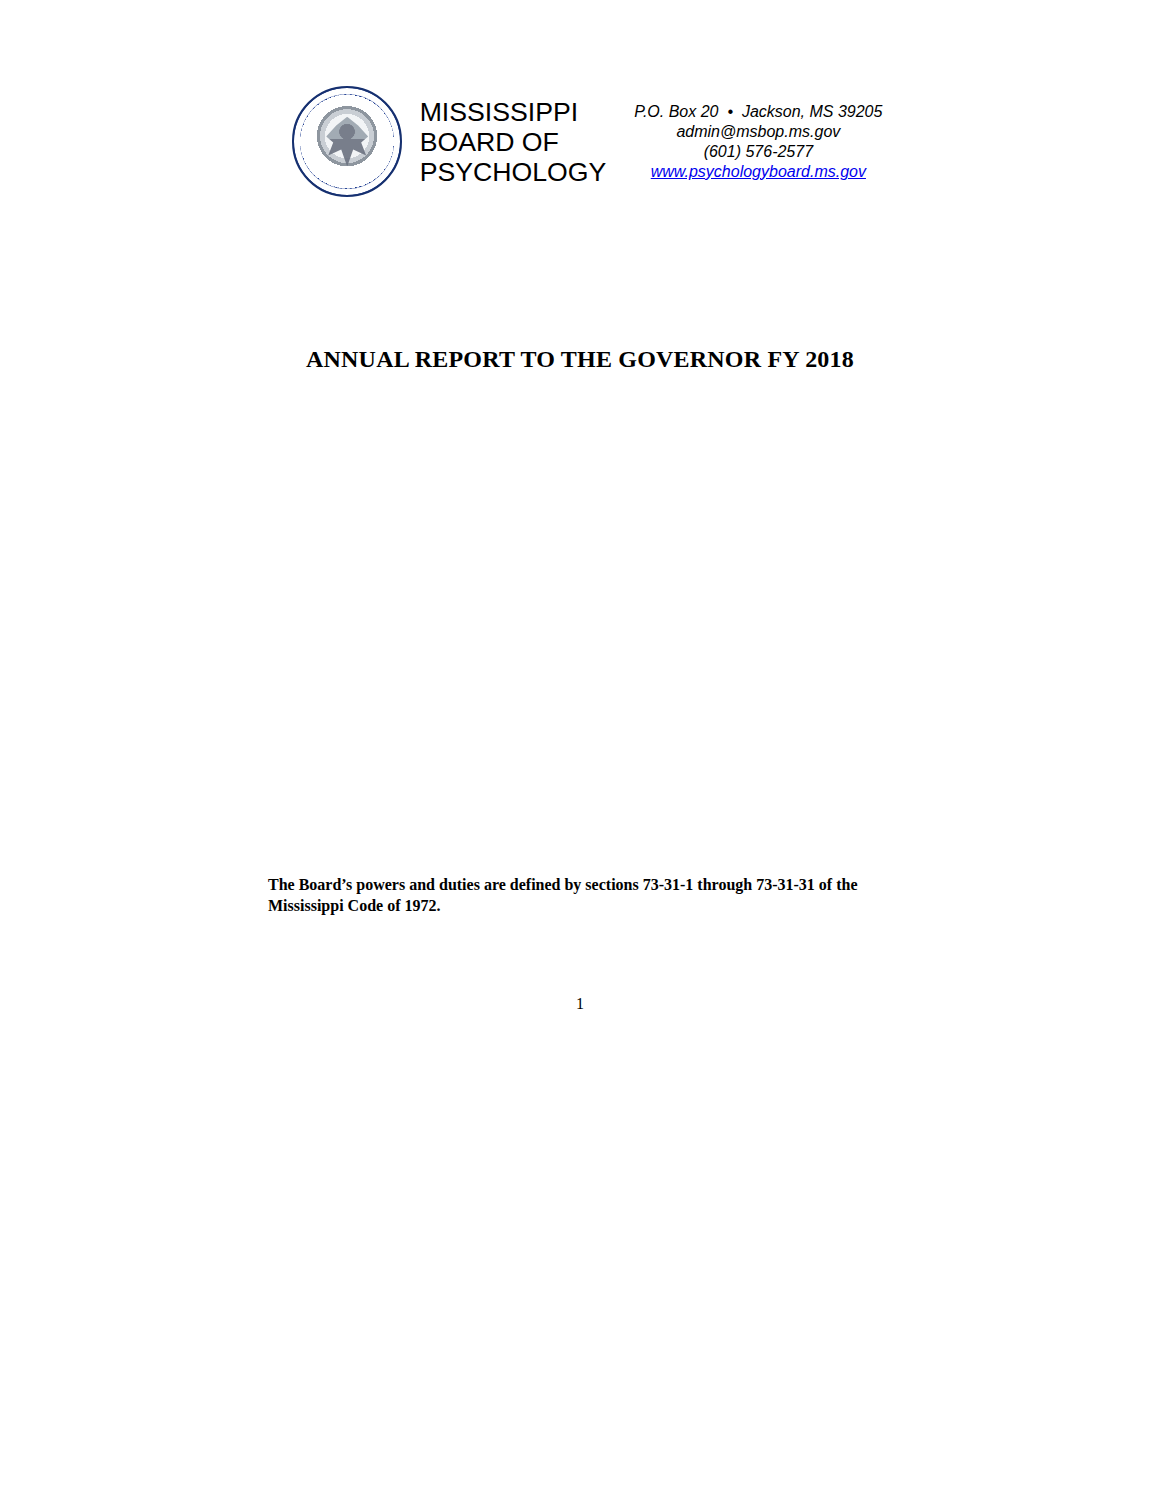MISSISSIPPI
BOARD OF
PSYCHOLOGY
P.O. Box 20 • Jackson, MS 39205
admin@msbop.ms.gov
(601) 576-2577
www.psychologyboard.ms.gov
ANNUAL REPORT TO THE GOVERNOR FY 2018
The Board’s powers and duties are defined by sections 73-31-1 through 73-31-31 of the Mississippi Code of 1972.
1